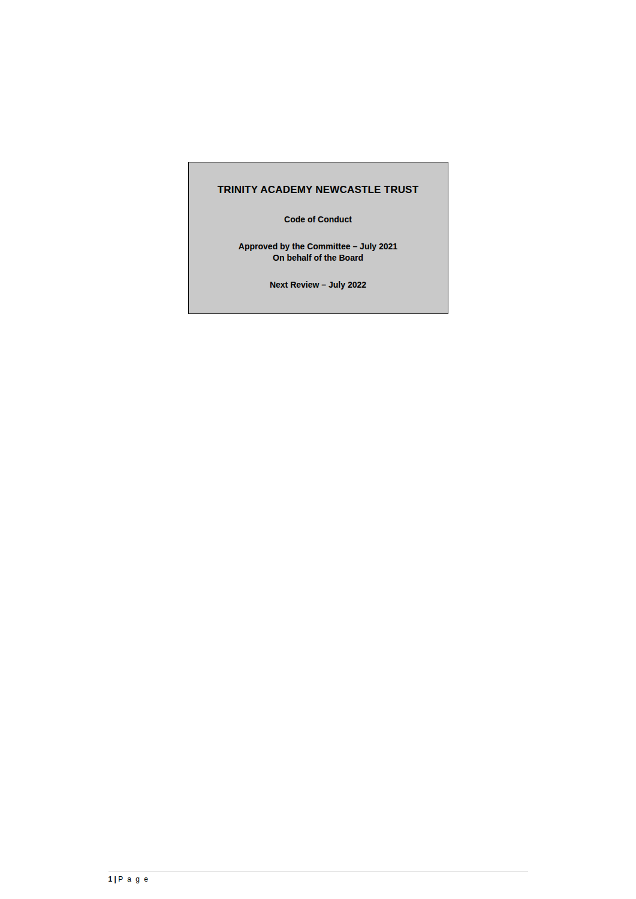TRINITY ACADEMY NEWCASTLE TRUST
Code of Conduct
Approved by the Committee – July 2021
On behalf of the Board
Next Review – July 2022
1 | P a g e